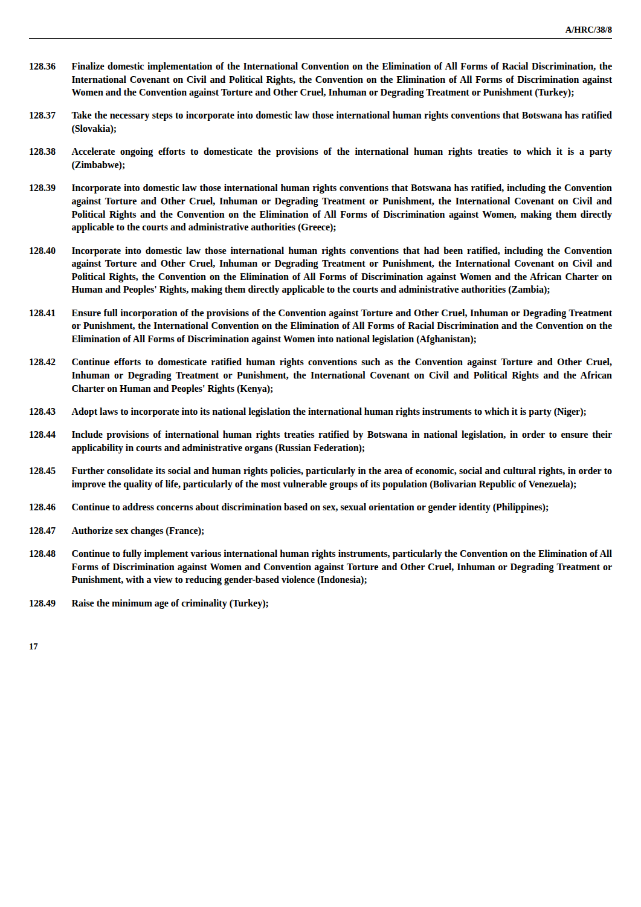A/HRC/38/8
128.36
Finalize domestic implementation of the International Convention on the Elimination of All Forms of Racial Discrimination, the International Covenant on Civil and Political Rights, the Convention on the Elimination of All Forms of Discrimination against Women and the Convention against Torture and Other Cruel, Inhuman or Degrading Treatment or Punishment (Turkey);
128.37
Take the necessary steps to incorporate into domestic law those international human rights conventions that Botswana has ratified (Slovakia);
128.38
Accelerate ongoing efforts to domesticate the provisions of the international human rights treaties to which it is a party (Zimbabwe);
128.39
Incorporate into domestic law those international human rights conventions that Botswana has ratified, including the Convention against Torture and Other Cruel, Inhuman or Degrading Treatment or Punishment, the International Covenant on Civil and Political Rights and the Convention on the Elimination of All Forms of Discrimination against Women, making them directly applicable to the courts and administrative authorities (Greece);
128.40
Incorporate into domestic law those international human rights conventions that had been ratified, including the Convention against Torture and Other Cruel, Inhuman or Degrading Treatment or Punishment, the International Covenant on Civil and Political Rights, the Convention on the Elimination of All Forms of Discrimination against Women and the African Charter on Human and Peoples' Rights, making them directly applicable to the courts and administrative authorities (Zambia);
128.41
Ensure full incorporation of the provisions of the Convention against Torture and Other Cruel, Inhuman or Degrading Treatment or Punishment, the International Convention on the Elimination of All Forms of Racial Discrimination and the Convention on the Elimination of All Forms of Discrimination against Women into national legislation (Afghanistan);
128.42
Continue efforts to domesticate ratified human rights conventions such as the Convention against Torture and Other Cruel, Inhuman or Degrading Treatment or Punishment, the International Covenant on Civil and Political Rights and the African Charter on Human and Peoples' Rights (Kenya);
128.43
Adopt laws to incorporate into its national legislation the international human rights instruments to which it is party (Niger);
128.44
Include provisions of international human rights treaties ratified by Botswana in national legislation, in order to ensure their applicability in courts and administrative organs (Russian Federation);
128.45
Further consolidate its social and human rights policies, particularly in the area of economic, social and cultural rights, in order to improve the quality of life, particularly of the most vulnerable groups of its population (Bolivarian Republic of Venezuela);
128.46
Continue to address concerns about discrimination based on sex, sexual orientation or gender identity (Philippines);
128.47
Authorize sex changes (France);
128.48
Continue to fully implement various international human rights instruments, particularly the Convention on the Elimination of All Forms of Discrimination against Women and Convention against Torture and Other Cruel, Inhuman or Degrading Treatment or Punishment, with a view to reducing gender-based violence (Indonesia);
128.49
Raise the minimum age of criminality (Turkey);
17